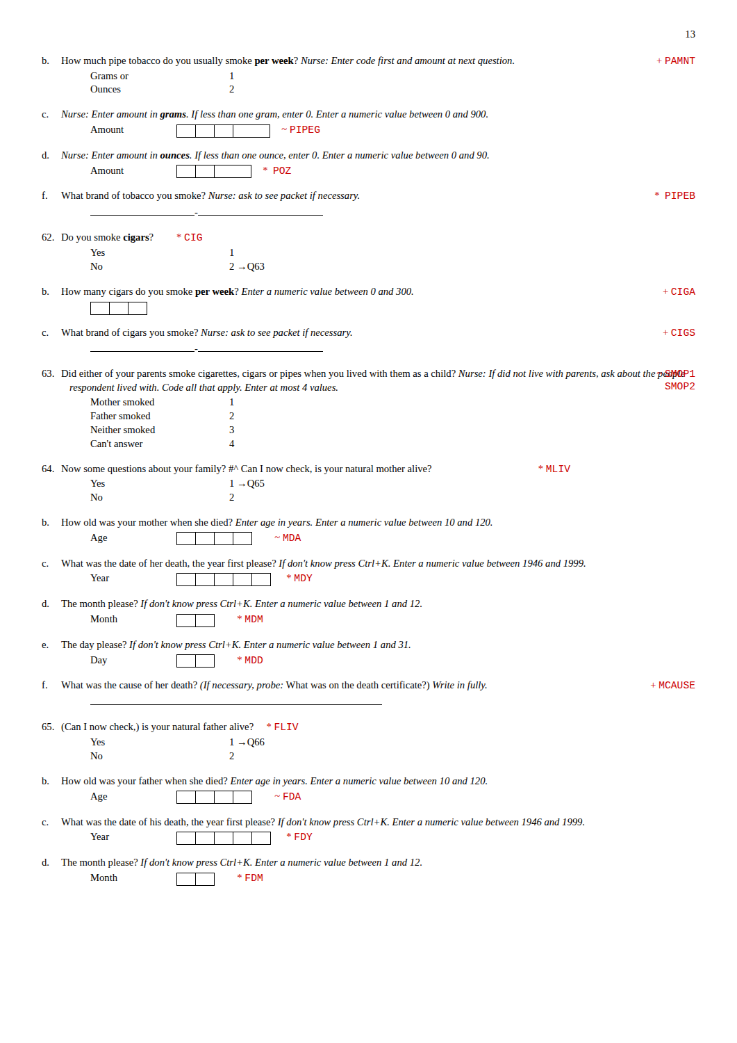13
+ PAMNT
b. How much pipe tobacco do you usually smoke per week? Nurse: Enter code first and amount at next question.
| Grams or | 1 |
| Ounces | 2 |
c. Nurse: Enter amount in grams. If less than one gram, enter 0. Enter a numeric value between 0 and 900.
Amount ~ PIPEG
d. Nurse: Enter amount in ounces. If less than one ounce, enter 0. Enter a numeric value between 0 and 90.
Amount * POZ
* PIPEB
f. What brand of tobacco you smoke? Nurse: ask to see packet if necessary.
-
62. Do you smoke cigars? * CIG
| Yes | 1 |
| No | 2 → Q63 |
+ CIGA
b. How many cigars do you smoke per week? Enter a numeric value between 0 and 300.
+ CIGS
c. What brand of cigars you smoke? Nurse: ask to see packet if necessary.
-
~ SMOP1
SMOP2
63. Did either of your parents smoke cigarettes, cigars or pipes when you lived with them as a child? Nurse: If did not live with parents, ask about the people respondent lived with. Code all that apply. Enter at most 4 values.
| Mother smoked | 1 |
| Father smoked | 2 |
| Neither smoked | 3 |
| Can't answer | 4 |
* MLIV
64. Now some questions about your family? #^ Can I now check, is your natural mother alive?
| Yes | 1 → Q65 |
| No | 2 |
b. How old was your mother when she died? Enter age in years. Enter a numeric value between 10 and 120.
Age ~ MDA
c. What was the date of her death, the year first please? If don't know press Ctrl+K. Enter a numeric value between 1946 and 1999.
Year * MDY
d. The month please? If don't know press Ctrl+K. Enter a numeric value between 1 and 12.
Month * MDM
e. The day please? If don't know press Ctrl+K. Enter a numeric value between 1 and 31.
Day * MDD
+ MCAUSE
f. What was the cause of her death? (If necessary, probe: What was on the death certificate?) Write in fully.
65.(Can I now check,) is your natural father alive? * FLIV
| Yes | 1 → Q66 |
| No | 2 |
b. How old was your father when she died? Enter age in years. Enter a numeric value between 10 and 120.
Age ~ FDA
c. What was the date of his death, the year first please? If don't know press Ctrl+K. Enter a numeric value between 1946 and 1999.
Year * FDY
d. The month please? If don't know press Ctrl+K. Enter a numeric value between 1 and 12.
Month * FDM